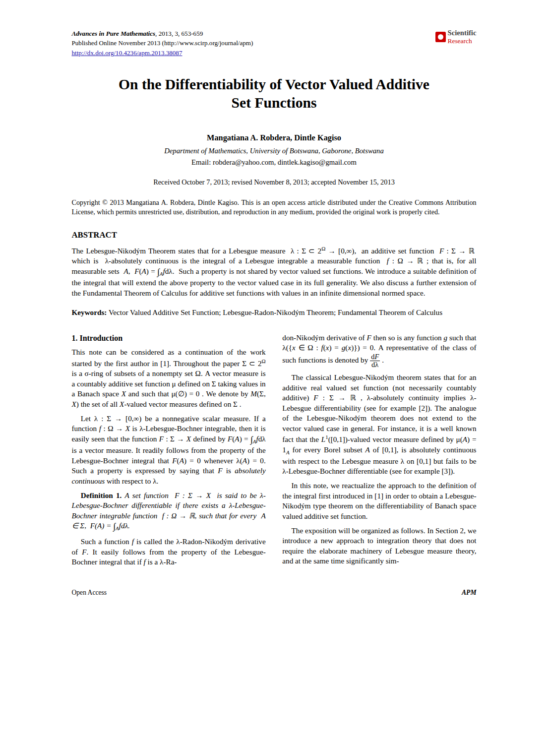Advances in Pure Mathematics, 2013, 3, 653-659
Published Online November 2013 (http://www.scirp.org/journal/apm)
http://dx.doi.org/10.4236/apm.2013.38087
Scientific
Research
On the Differentiability of Vector Valued Additive
Set Functions
Mangatiana A. Robdera, Dintle Kagiso
Department of Mathematics, University of Botswana, Gaborone, Botswana
Email: robdera@yahoo.com, dintlek.kagiso@gmail.com
Received October 7, 2013; revised November 8, 2013; accepted November 15, 2013
Copyright © 2013 Mangatiana A. Robdera, Dintle Kagiso. This is an open access article distributed under the Creative Commons Attribution License, which permits unrestricted use, distribution, and reproduction in any medium, provided the original work is properly cited.
ABSTRACT
The Lebesgue-Nikodým Theorem states that for a Lebesgue measure λ : Σ ⊂ 2Ω → [0,∞), an additive set function F : Σ → ℝ which is λ-absolutely continuous is the integral of a Lebesgue integrable a measurable function f : Ω → ℝ ; that is, for all measurable sets A, F(A) = ∫Afdλ. Such a property is not shared by vector valued set functions. We introduce a suitable definition of the integral that will extend the above property to the vector valued case in its full generality. We also discuss a further extension of the Fundamental Theorem of Calculus for additive set functions with values in an infinite dimensional normed space.
Keywords: Vector Valued Additive Set Function; Lebesgue-Radon-Nikodým Theorem; Fundamental Theorem of Calculus
1. Introduction
This note can be considered as a continuation of the work started by the first author in [1]. Throughout the paper Σ ⊂ 2Ω is a σ-ring of subsets of a nonempty set Ω. A vector measure is a countably additive set function μ defined on Σ taking values in a Banach space X and such that μ(∅) = 0 . We denote by M(Σ, X) the set of all X-valued vector measures defined on Σ .
Let λ : Σ → [0,∞) be a nonnegative scalar measure. If a function f : Ω → X is λ-Lebesgue-Bochner integrable, then it is easily seen that the function F : Σ → X defined by F(A) = ∫Afdλ is a vector measure. It readily follows from the property of the Lebesgue-Bochner integral that F(A) = 0 whenever λ(A) = 0. Such a property is expressed by saying that F is absolutely continuous with respect to λ.
Definition 1. A set function F : Σ → X is said to be λ-Lebesgue-Bochner differentiable if there exists a λ-Lebesgue-Bochner integrable function f : Ω → ℝ, such that for every A ∈ Σ, F(A) = ∫Afdλ.
Such a function f is called the λ-Radon-Nikodým derivative of F. It easily follows from the property of the Lebesgue-Bochner integral that if f is a λ-Ra-
don-Nikodým derivative of F then so is any function g such that λ({x ∈ Ω : f(x) = g(x)}) = 0. A representative of the class of such functions is denoted by dF dλ .
The classical Lebesgue-Nikodým theorem states that for an additive real valued set function (not necessarily countably additive) F : Σ → ℝ , λ-absolutely continuity implies λ-Lebesgue differentiability (see for example [2]). The analogue of the Lebesgue-Nikodým theorem does not extend to the vector valued case in general. For instance, it is a well known fact that the L1([0,1])-valued vector measure defined by μ(A) = 1A for every Borel subset A of [0,1], is absolutely continuous with respect to the Lebesgue measure λ on [0,1] but fails to be λ-Lebesgue-Bochner differentiable (see for example [3]).
In this note, we reactualize the approach to the definition of the integral first introduced in [1] in order to obtain a Lebesgue-Nikodým type theorem on the differentiability of Banach space valued additive set function.
The exposition will be organized as follows. In Section 2, we introduce a new approach to integration theory that does not require the elaborate machinery of Lebesgue measure theory, and at the same time significantly sim-
Open Access
APM